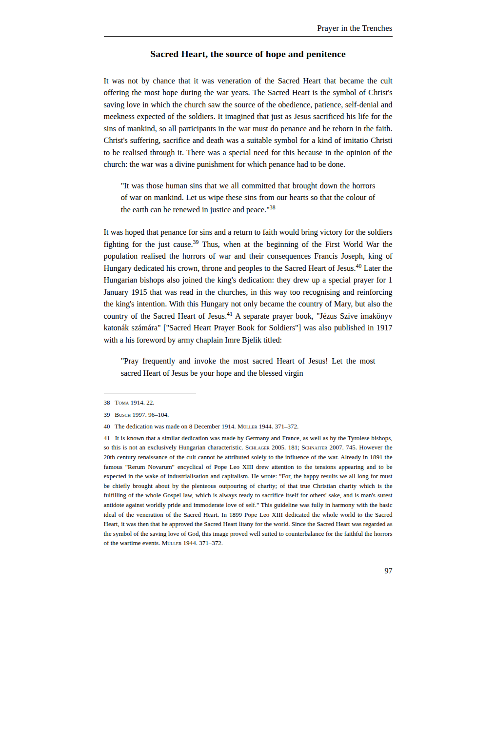Prayer in the Trenches
Sacred Heart, the source of hope and penitence
It was not by chance that it was veneration of the Sacred Heart that became the cult offering the most hope during the war years. The Sacred Heart is the symbol of Christ's saving love in which the church saw the source of the obedience, patience, self-denial and meekness expected of the soldiers. It imagined that just as Jesus sacrificed his life for the sins of mankind, so all participants in the war must do penance and be reborn in the faith. Christ's suffering, sacrifice and death was a suitable symbol for a kind of imitatio Christi to be realised through it. There was a special need for this because in the opinion of the church: the war was a divine punishment for which penance had to be done.
"It was those human sins that we all committed that brought down the horrors of war on mankind. Let us wipe these sins from our hearts so that the colour of the earth can be renewed in justice and peace."38
It was hoped that penance for sins and a return to faith would bring victory for the soldiers fighting for the just cause.39 Thus, when at the beginning of the First World War the population realised the horrors of war and their consequences Francis Joseph, king of Hungary dedicated his crown, throne and peoples to the Sacred Heart of Jesus.40 Later the Hungarian bishops also joined the king's dedication: they drew up a special prayer for 1 January 1915 that was read in the churches, in this way too recognising and reinforcing the king's intention. With this Hungary not only became the country of Mary, but also the country of the Sacred Heart of Jesus.41 A separate prayer book, "Jézus Szíve imakönyv katonák számára" ["Sacred Heart Prayer Book for Soldiers"] was also published in 1917 with a his foreword by army chaplain Imre Bjelik titled:
"Pray frequently and invoke the most sacred Heart of Jesus! Let the most sacred Heart of Jesus be your hope and the blessed virgin
38 Toma 1914. 22.
39 Busch 1997. 96–104.
40 The dedication was made on 8 December 1914. Müller 1944. 371–372.
41 It is known that a similar dedication was made by Germany and France, as well as by the Tyrolese bishops, so this is not an exclusively Hungarian characteristic. Schlager 2005. 181; Schnaiter 2007. 745. However the 20th century renaissance of the cult cannot be attributed solely to the influence of the war. Already in 1891 the famous "Rerum Novarum" encyclical of Pope Leo XIII drew attention to the tensions appearing and to be expected in the wake of industrialisation and capitalism. He wrote: "For, the happy results we all long for must be chiefly brought about by the plenteous outpouring of charity; of that true Christian charity which is the fulfilling of the whole Gospel law, which is always ready to sacrifice itself for others' sake, and is man's surest antidote against worldly pride and immoderate love of self." This guideline was fully in harmony with the basic ideal of the veneration of the Sacred Heart. In 1899 Pope Leo XIII dedicated the whole world to the Sacred Heart, it was then that he approved the Sacred Heart litany for the world. Since the Sacred Heart was regarded as the symbol of the saving love of God, this image proved well suited to counterbalance for the faithful the horrors of the wartime events. Müller 1944. 371–372.
97